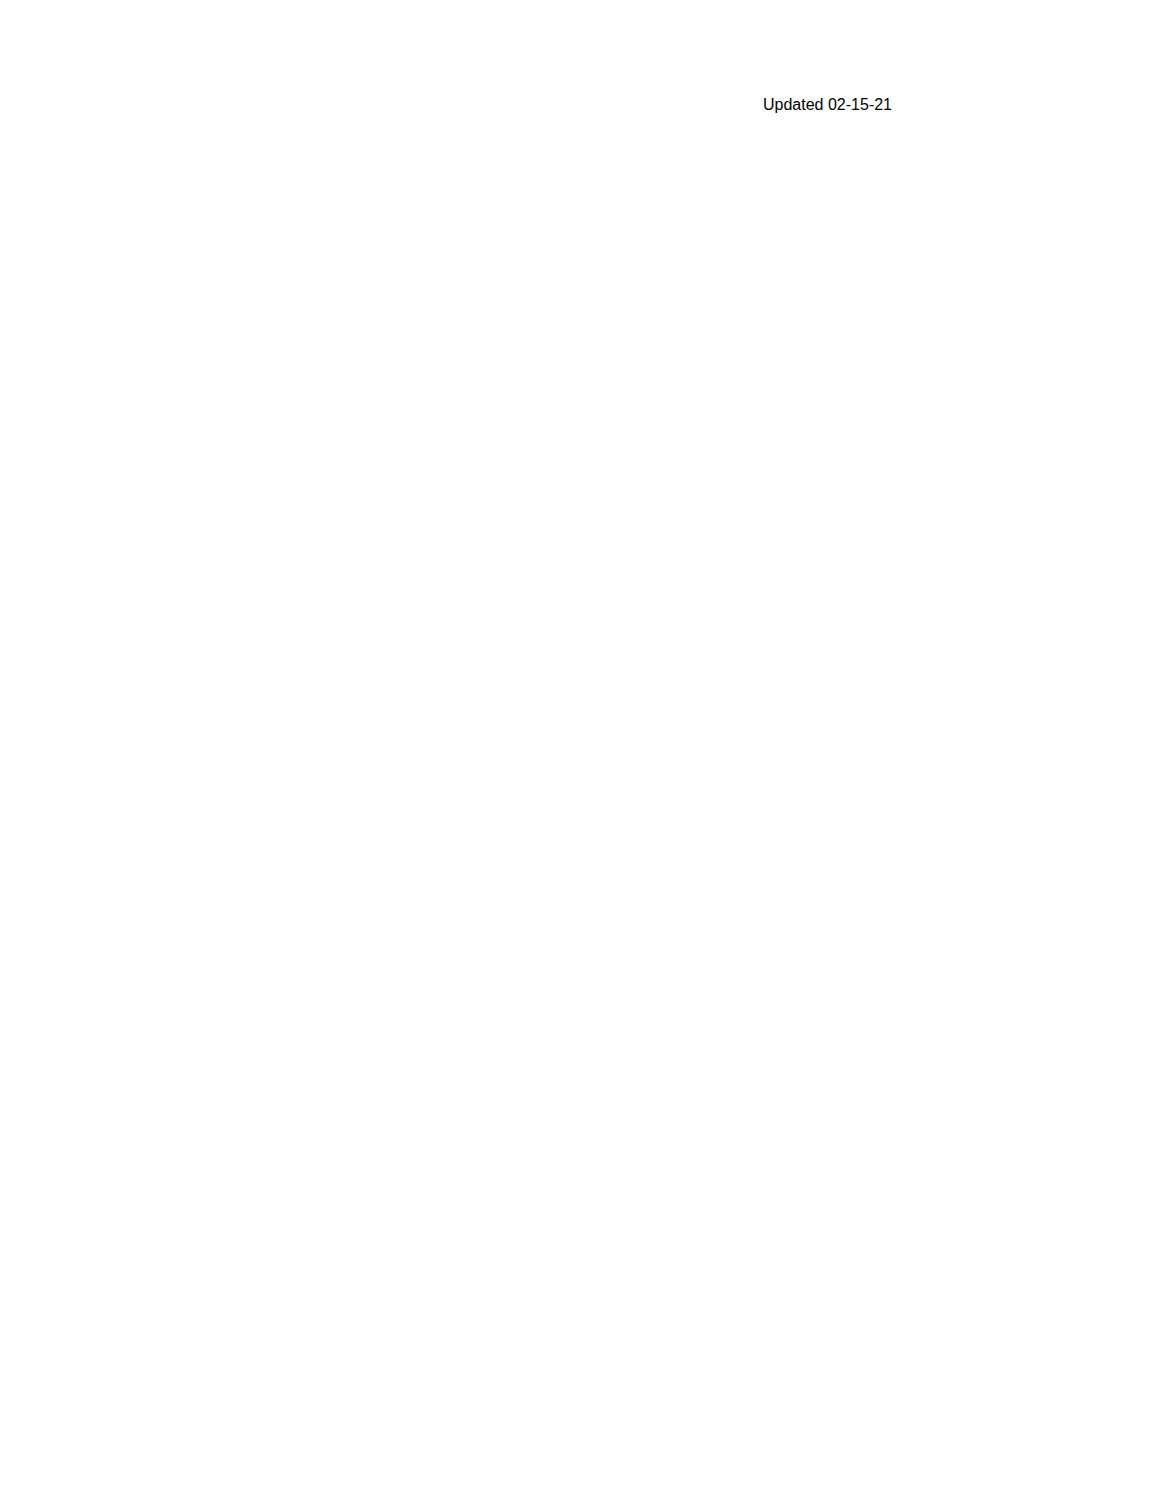Updated 02-15-21